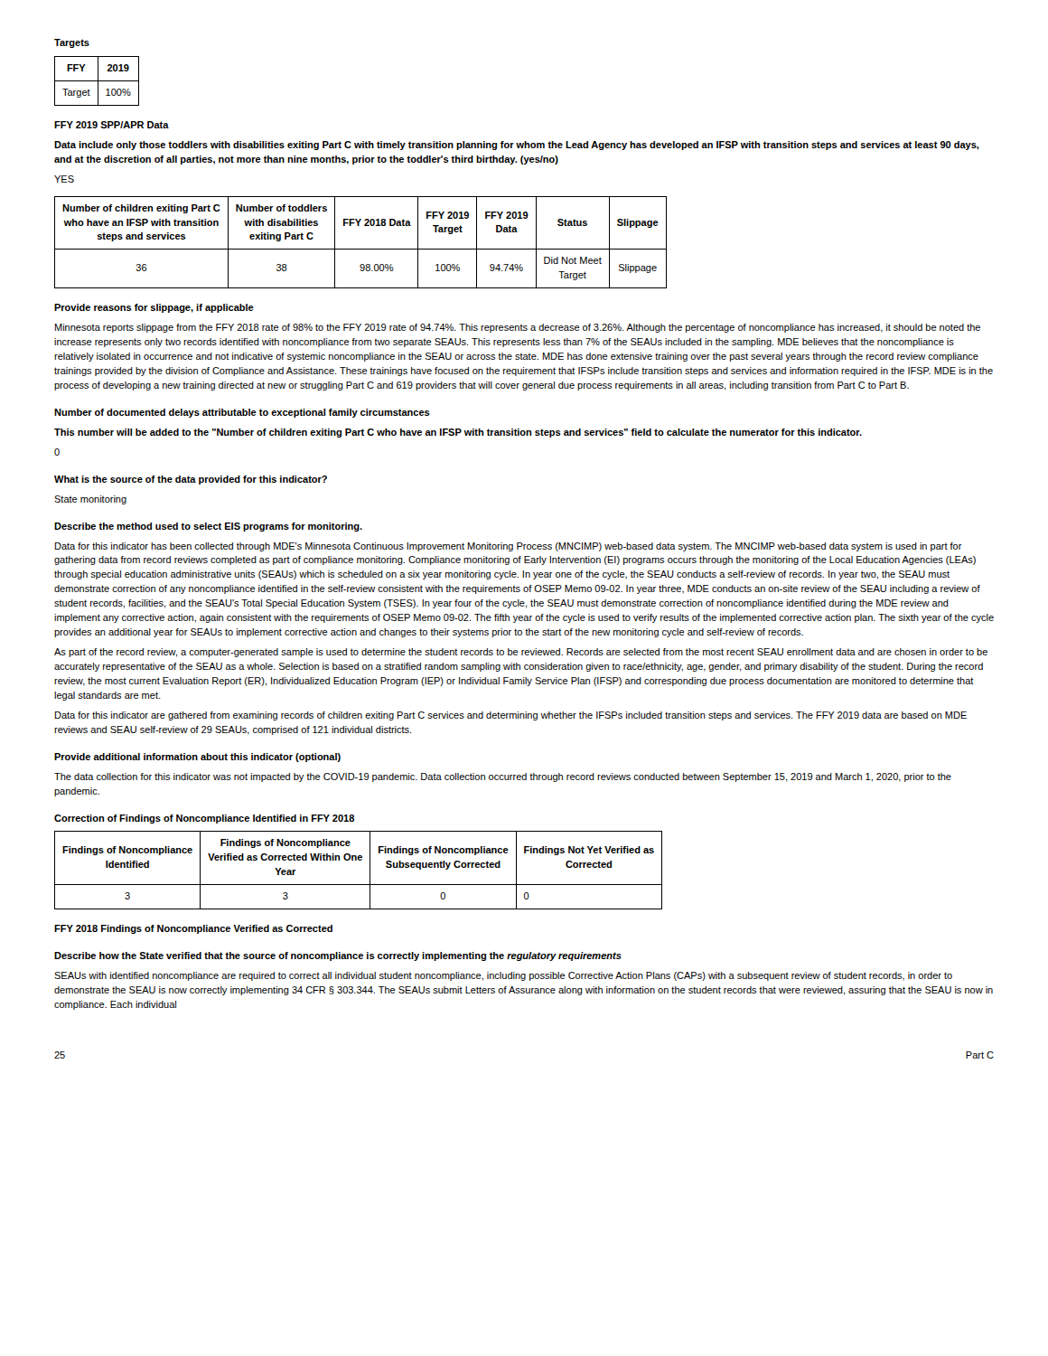Targets
| FFY | 2019 |
| --- | --- |
| Target | 100% |
FFY 2019 SPP/APR Data
Data include only those toddlers with disabilities exiting Part C with timely transition planning for whom the Lead Agency has developed an IFSP with transition steps and services at least 90 days, and at the discretion of all parties, not more than nine months, prior to the toddler's third birthday. (yes/no)
YES
| Number of children exiting Part C who have an IFSP with transition steps and services | Number of toddlers with disabilities exiting Part C | FFY 2018 Data | FFY 2019 Target | FFY 2019 Data | Status | Slippage |
| --- | --- | --- | --- | --- | --- | --- |
| 36 | 38 | 98.00% | 100% | 94.74% | Did Not Meet Target | Slippage |
Provide reasons for slippage, if applicable
Minnesota reports slippage from the FFY 2018 rate of 98% to the FFY 2019 rate of 94.74%. This represents a decrease of 3.26%. Although the percentage of noncompliance has increased, it should be noted the increase represents only two records identified with noncompliance from two separate SEAUs. This represents less than 7% of the SEAUs included in the sampling. MDE believes that the noncompliance is relatively isolated in occurrence and not indicative of systemic noncompliance in the SEAU or across the state. MDE has done extensive training over the past several years through the record review compliance trainings provided by the division of Compliance and Assistance. These trainings have focused on the requirement that IFSPs include transition steps and services and information required in the IFSP. MDE is in the process of developing a new training directed at new or struggling Part C and 619 providers that will cover general due process requirements in all areas, including transition from Part C to Part B.
Number of documented delays attributable to exceptional family circumstances
This number will be added to the "Number of children exiting Part C who have an IFSP with transition steps and services" field to calculate the numerator for this indicator.
0
What is the source of the data provided for this indicator?
State monitoring
Describe the method used to select EIS programs for monitoring.
Data for this indicator has been collected through MDE's Minnesota Continuous Improvement Monitoring Process (MNCIMP) web-based data system. The MNCIMP web-based data system is used in part for gathering data from record reviews completed as part of compliance monitoring. Compliance monitoring of Early Intervention (EI) programs occurs through the monitoring of the Local Education Agencies (LEAs) through special education administrative units (SEAUs) which is scheduled on a six year monitoring cycle. In year one of the cycle, the SEAU conducts a self-review of records. In year two, the SEAU must demonstrate correction of any noncompliance identified in the self-review consistent with the requirements of OSEP Memo 09-02. In year three, MDE conducts an on-site review of the SEAU including a review of student records, facilities, and the SEAU's Total Special Education System (TSES). In year four of the cycle, the SEAU must demonstrate correction of noncompliance identified during the MDE review and implement any corrective action, again consistent with the requirements of OSEP Memo 09-02. The fifth year of the cycle is used to verify results of the implemented corrective action plan. The sixth year of the cycle provides an additional year for SEAUs to implement corrective action and changes to their systems prior to the start of the new monitoring cycle and self-review of records.
As part of the record review, a computer-generated sample is used to determine the student records to be reviewed. Records are selected from the most recent SEAU enrollment data and are chosen in order to be accurately representative of the SEAU as a whole. Selection is based on a stratified random sampling with consideration given to race/ethnicity, age, gender, and primary disability of the student. During the record review, the most current Evaluation Report (ER), Individualized Education Program (IEP) or Individual Family Service Plan (IFSP) and corresponding due process documentation are monitored to determine that legal standards are met.
Data for this indicator are gathered from examining records of children exiting Part C services and determining whether the IFSPs included transition steps and services. The FFY 2019 data are based on MDE reviews and SEAU self-review of 29 SEAUs, comprised of 121 individual districts.
Provide additional information about this indicator (optional)
The data collection for this indicator was not impacted by the COVID-19 pandemic. Data collection occurred through record reviews conducted between September 15, 2019 and March 1, 2020, prior to the pandemic.
Correction of Findings of Noncompliance Identified in FFY 2018
| Findings of Noncompliance Identified | Findings of Noncompliance Verified as Corrected Within One Year | Findings of Noncompliance Subsequently Corrected | Findings Not Yet Verified as Corrected |
| --- | --- | --- | --- |
| 3 | 3 | 0 | 0 |
FFY 2018 Findings of Noncompliance Verified as Corrected
Describe how the State verified that the source of noncompliance is correctly implementing the regulatory requirements
SEAUs with identified noncompliance are required to correct all individual student noncompliance, including possible Corrective Action Plans (CAPs) with a subsequent review of student records, in order to demonstrate the SEAU is now correctly implementing 34 CFR § 303.344. The SEAUs submit Letters of Assurance along with information on the student records that were reviewed, assuring that the SEAU is now in compliance. Each individual
25 Part C